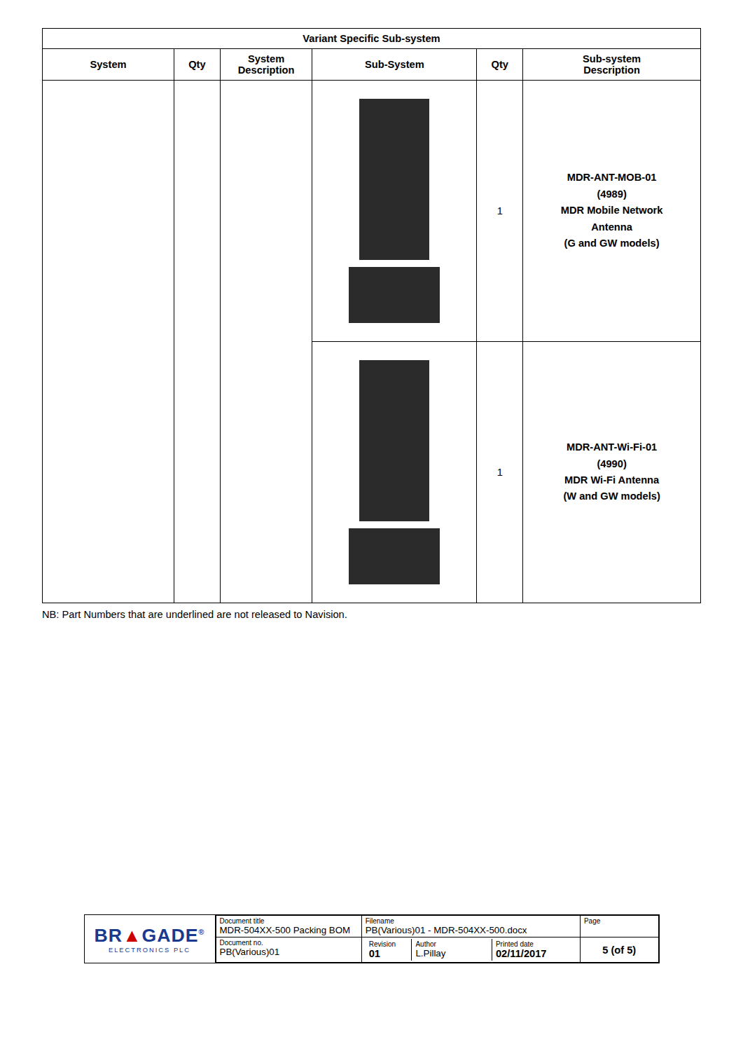| Variant Specific Sub-system |
| System | Qty | System Description | Sub-System | Qty | Sub-system Description |
| | | | | 1 | MDR-ANT-MOB-01 (4989) MDR Mobile Network Antenna (G and GW models) |
| | 1 | MDR-ANT-Wi-Fi-01 (4990) MDR Wi-Fi Antenna (W and GW models) |
NB: Part Numbers that are underlined are not released to Navision.
BR▲GADE®
ELECTRONICS PLC
| Document title MDR-504XX-500 Packing BOM | Filename PB(Various)01 - MDR-504XX-500.docx | Page |
| Document no. PB(Various)01 | / Revision 01 / Author L.Pillay / Printed date 02/11/2017 / | 5 (of 5) |